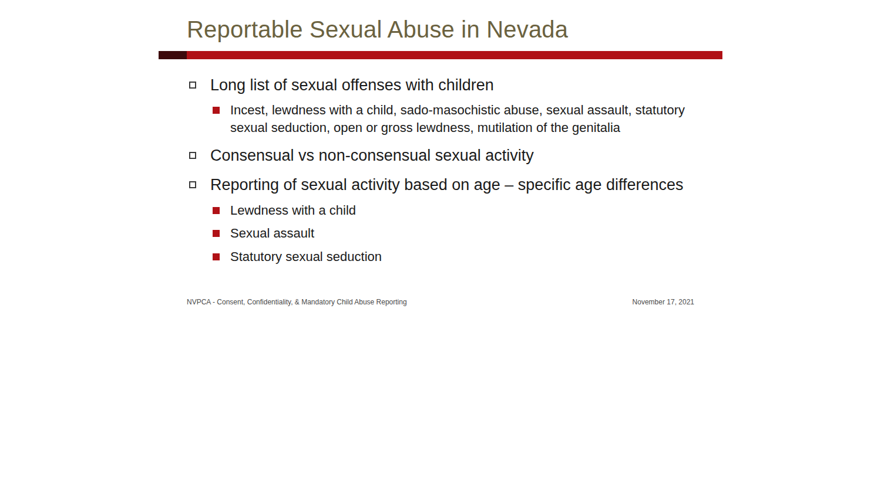Reportable Sexual Abuse in Nevada
Long list of sexual offenses with children
Incest, lewdness with a child, sado-masochistic abuse, sexual assault, statutory sexual seduction, open or gross lewdness, mutilation of the genitalia
Consensual vs non-consensual sexual activity
Reporting of sexual activity based on age – specific age differences
Lewdness with a child
Sexual assault
Statutory sexual seduction
NVPCA - Consent, Confidentiality, & Mandatory Child Abuse Reporting
November 17, 2021